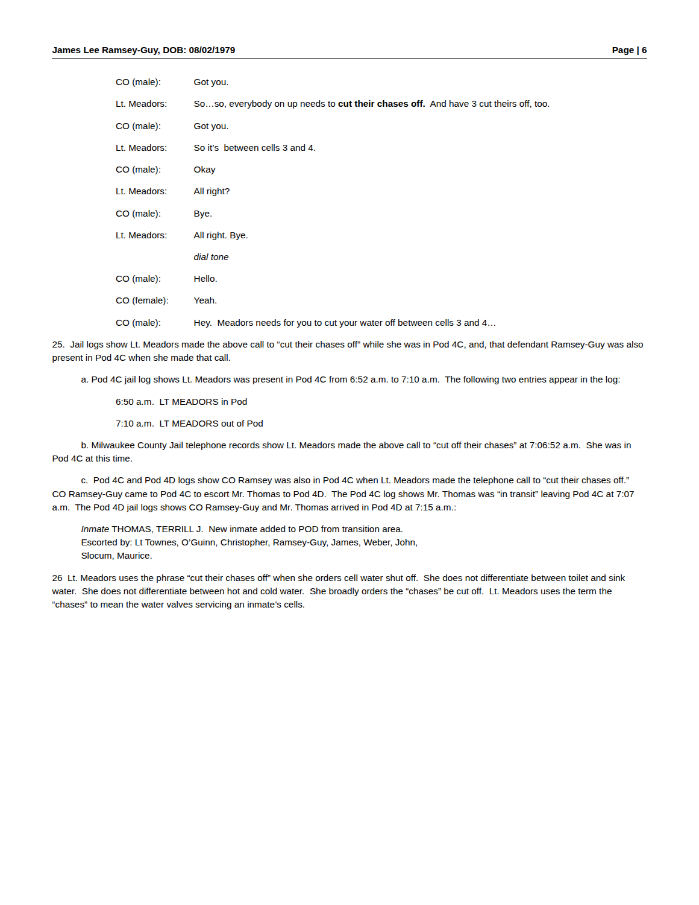James Lee Ramsey-Guy, DOB: 08/02/1979 Page | 6
CO (male): Got you.
Lt. Meadors: So…so, everybody on up needs to cut their chases off. And have 3 cut theirs off, too.
CO (male): Got you.
Lt. Meadors: So it’s between cells 3 and 4.
CO (male): Okay
Lt. Meadors: All right?
CO (male): Bye.
Lt. Meadors: All right. Bye.
dial tone
CO (male): Hello.
CO (female): Yeah.
CO (male): Hey. Meadors needs for you to cut your water off between cells 3 and 4…
25. Jail logs show Lt. Meadors made the above call to “cut their chases off” while she was in Pod 4C, and, that defendant Ramsey-Guy was also present in Pod 4C when she made that call.
a. Pod 4C jail log shows Lt. Meadors was present in Pod 4C from 6:52 a.m. to 7:10 a.m. The following two entries appear in the log:
6:50 a.m. LT MEADORS in Pod
7:10 a.m. LT MEADORS out of Pod
b. Milwaukee County Jail telephone records show Lt. Meadors made the above call to “cut off their chases” at 7:06:52 a.m. She was in Pod 4C at this time.
c. Pod 4C and Pod 4D logs show CO Ramsey was also in Pod 4C when Lt. Meadors made the telephone call to “cut their chases off.” CO Ramsey-Guy came to Pod 4C to escort Mr. Thomas to Pod 4D. The Pod 4C log shows Mr. Thomas was “in transit” leaving Pod 4C at 7:07 a.m. The Pod 4D jail logs shows CO Ramsey-Guy and Mr. Thomas arrived in Pod 4D at 7:15 a.m.:
Inmate THOMAS, TERRILL J. New inmate added to POD from transition area.
Escorted by: Lt Townes, O’Guinn, Christopher, Ramsey-Guy, James, Weber, John,
Slocum, Maurice.
26 Lt. Meadors uses the phrase “cut their chases off” when she orders cell water shut off. She does not differentiate between toilet and sink water. She does not differentiate between hot and cold water. She broadly orders the “chases” be cut off. Lt. Meadors uses the term the “chases” to mean the water valves servicing an inmate’s cells.